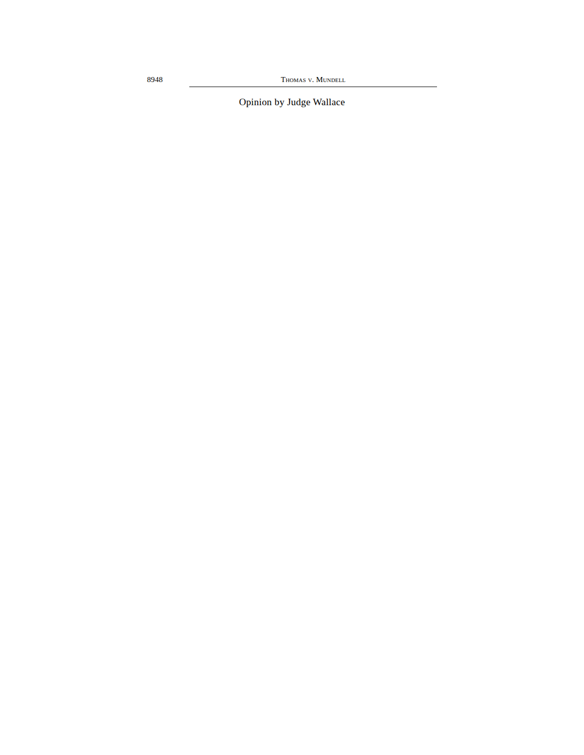8948
Thomas v. Mundell
Opinion by Judge Wallace